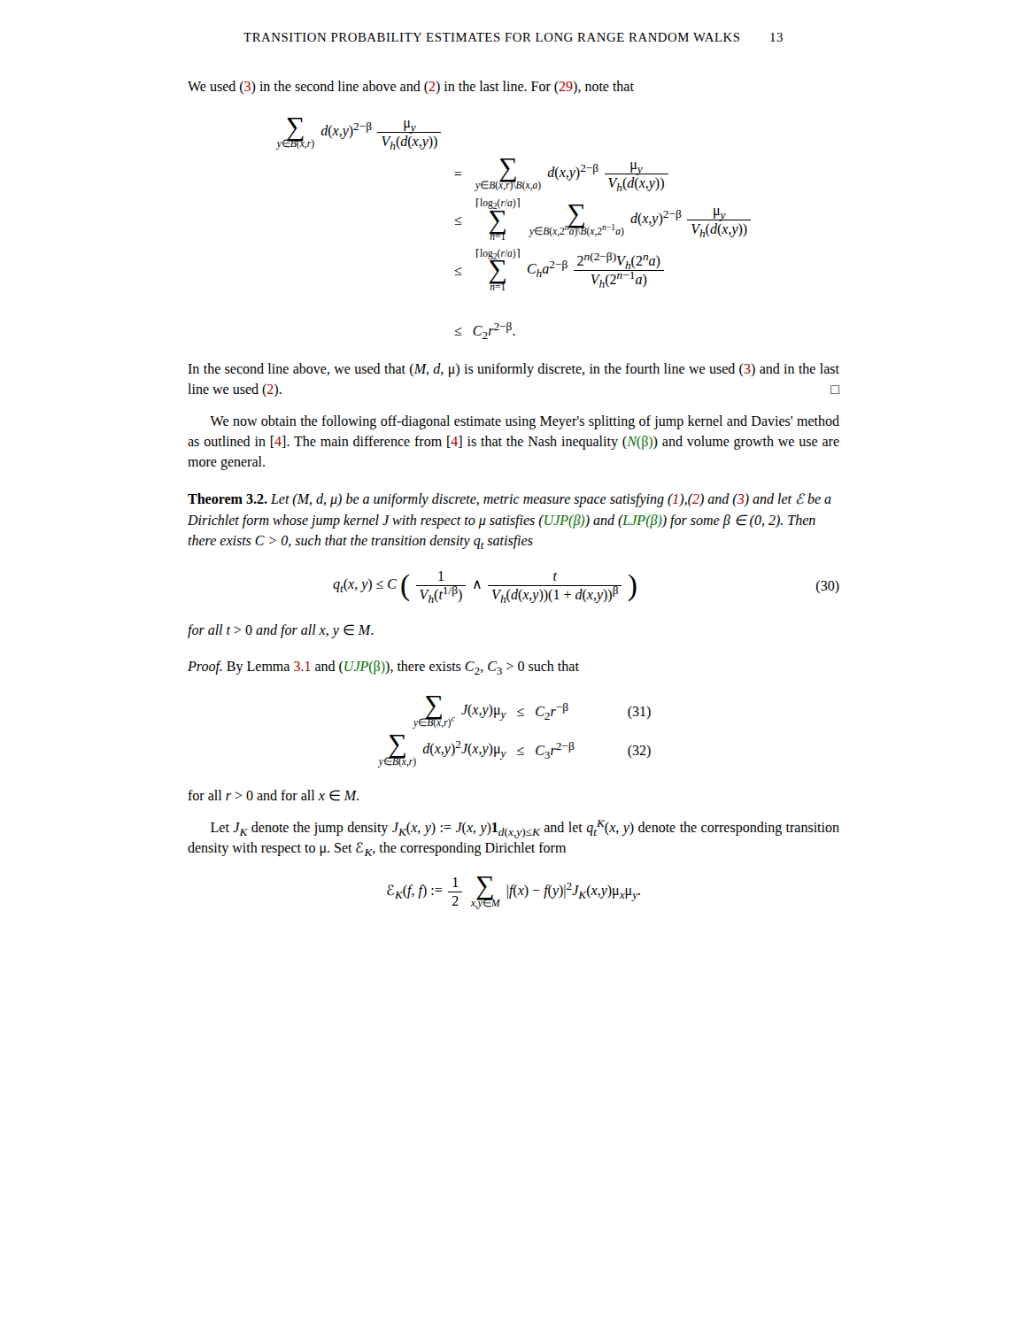TRANSITION PROBABILITY ESTIMATES FOR LONG RANGE RANDOM WALKS13
We used (3) in the second line above and (2) in the last line. For (29), note that
| ∑ y ∈ B ( x , r ) d ( x , y ) 2−β μ y V h ( d ( x , y )) | | |
| | = | ∑ y ∈ B ( x , r )\ B ( x , a ) d ( x , y ) 2−β μ y V h ( d ( x , y )) |
| | ≤ | ⌈log 2 ( r / a )⌉ ∑ n =1 ∑ y ∈ B ( x ,2 n a )\ B ( x ,2 n −1 a ) d ( x , y ) 2−β μ y V h ( d ( x , y )) |
| | ≤ | ⌈log 2 ( r / a )⌉ ∑ n =1 C h a 2−β 2 n (2−β) V h (2 n a ) V h (2 n −1 a ) |
| | ≤ | C 2 r 2−β . |
In the second line above, we used that (M, d, μ) is uniformly discrete, in the fourth line we used (3) and in the last line we used (2). □
We now obtain the following off-diagonal estimate using Meyer's splitting of jump kernel and Davies' method as outlined in [4]. The main difference from [4] is that the Nash inequality (N(β)) and volume growth we use are more general.
Theorem 3.2. Let (M, d, μ) be a uniformly discrete, metric measure space satisfying (1),(2) and (3) and let ℰ be a Dirichlet form whose jump kernel J with respect to μ satisfies (UJP(β)) and (LJP(β)) for some β ∈ (0, 2). Then there exists C > 0, such that the transition density qt satisfies
qt(x, y) ≤ C ( 1 Vh(t1/β) ∧ tVh(d(x,y))(1 + d(x,y))β )
(30)
for all t > 0 and for all x, y ∈ M.
Proof. By Lemma 3.1 and (UJP(β)), there exists C2, C3 > 0 such that
| ∑ y ∈ B ( x , r ) c J ( x , y )μ y | ≤ | C 2 r −β | (31) |
| ∑ y ∈ B ( x , r ) d ( x , y ) 2 J ( x , y )μ y | ≤ | C 3 r 2−β | (32) |
for all r > 0 and for all x ∈ M.
Let JK denote the jump density JK(x, y) := J(x, y)1d(x,y)≤K and let qtK(x, y) denote the corresponding transition density with respect to μ. Set ℰK, the corresponding Dirichlet form
ℰK(f, f) := 12 ∑x,y∈M |f(x) − f(y)|2JK(x,y)μxμy.